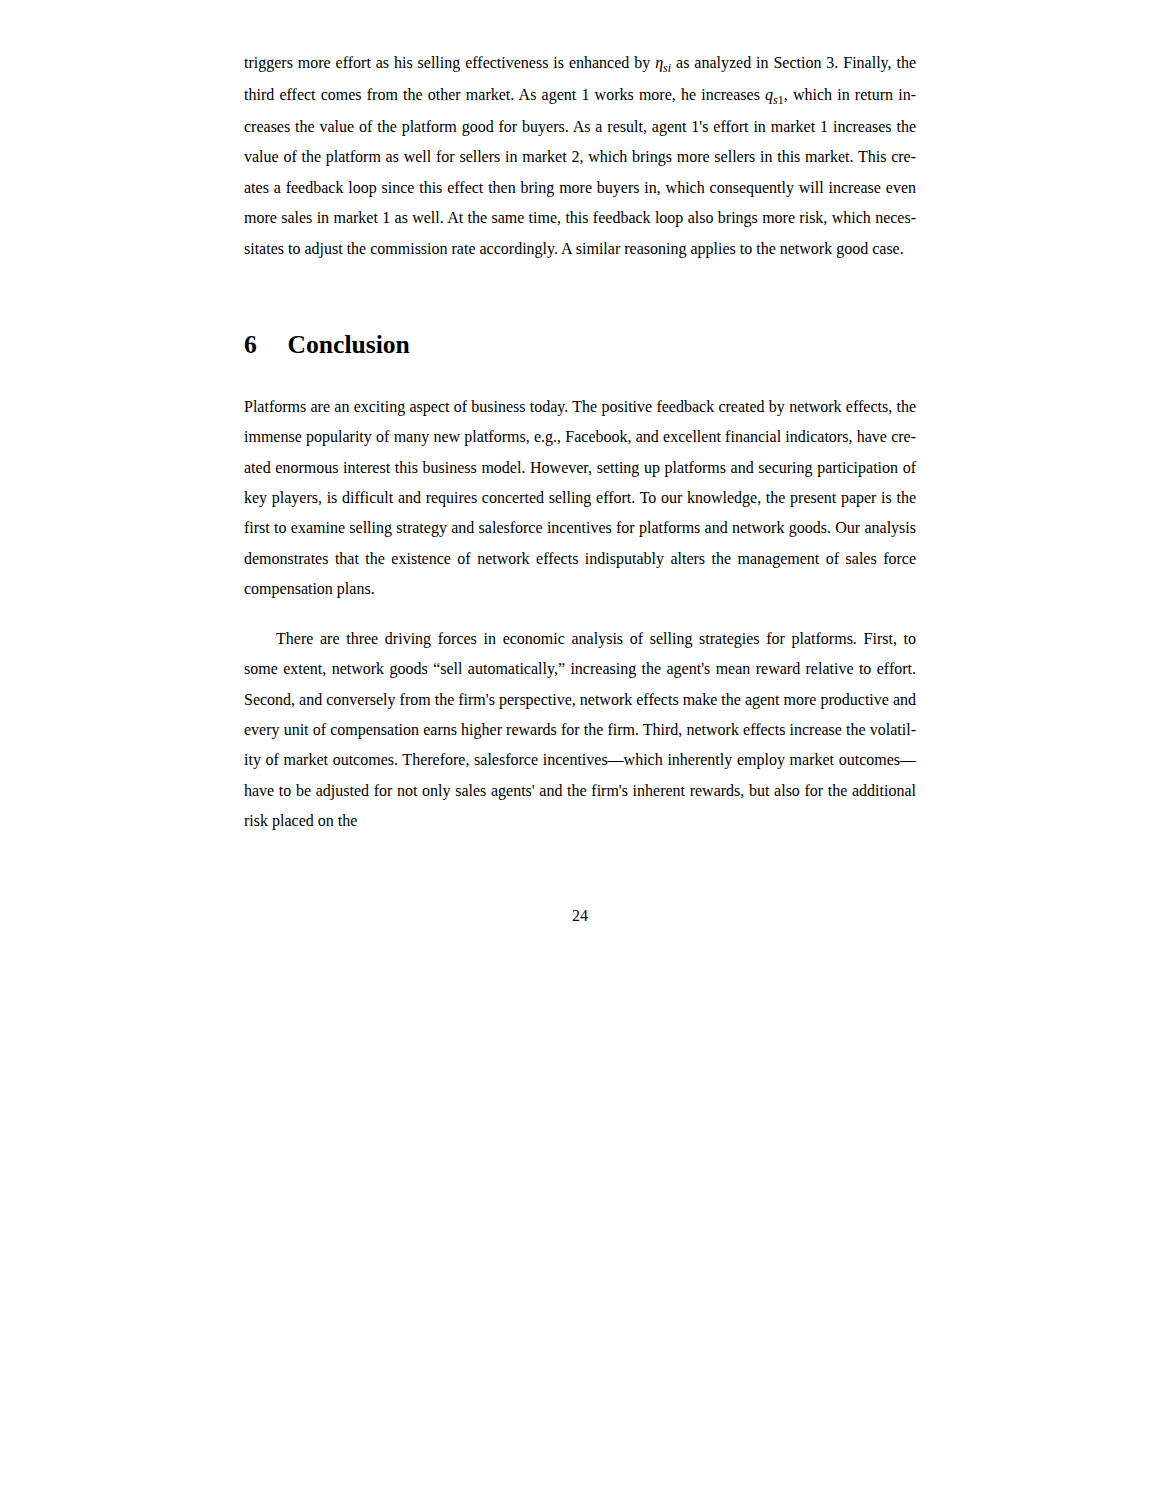triggers more effort as his selling effectiveness is enhanced by ηsi as analyzed in Section 3. Finally, the third effect comes from the other market. As agent 1 works more, he increases qs1, which in return increases the value of the platform good for buyers. As a result, agent 1's effort in market 1 increases the value of the platform as well for sellers in market 2, which brings more sellers in this market. This creates a feedback loop since this effect then bring more buyers in, which consequently will increase even more sales in market 1 as well. At the same time, this feedback loop also brings more risk, which necessitates to adjust the commission rate accordingly. A similar reasoning applies to the network good case.
6 Conclusion
Platforms are an exciting aspect of business today. The positive feedback created by network effects, the immense popularity of many new platforms, e.g., Facebook, and excellent financial indicators, have created enormous interest this business model. However, setting up platforms and securing participation of key players, is difficult and requires concerted selling effort. To our knowledge, the present paper is the first to examine selling strategy and salesforce incentives for platforms and network goods. Our analysis demonstrates that the existence of network effects indisputably alters the management of sales force compensation plans.
There are three driving forces in economic analysis of selling strategies for platforms. First, to some extent, network goods “sell automatically,” increasing the agent's mean reward relative to effort. Second, and conversely from the firm's perspective, network effects make the agent more productive and every unit of compensation earns higher rewards for the firm. Third, network effects increase the volatility of market outcomes. Therefore, salesforce incentives—which inherently employ market outcomes—have to be adjusted for not only sales agents' and the firm's inherent rewards, but also for the additional risk placed on the
24